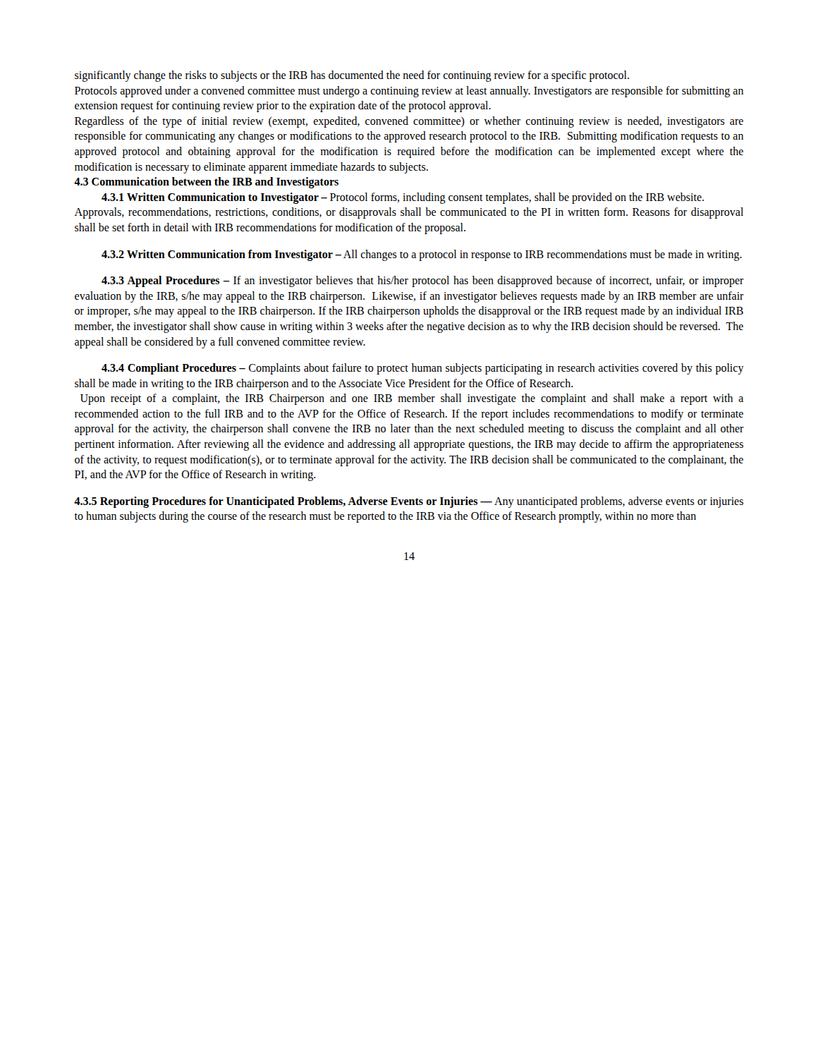significantly change the risks to subjects or the IRB has documented the need for continuing review for a specific protocol.
Protocols approved under a convened committee must undergo a continuing review at least annually. Investigators are responsible for submitting an extension request for continuing review prior to the expiration date of the protocol approval.
Regardless of the type of initial review (exempt, expedited, convened committee) or whether continuing review is needed, investigators are responsible for communicating any changes or modifications to the approved research protocol to the IRB. Submitting modification requests to an approved protocol and obtaining approval for the modification is required before the modification can be implemented except where the modification is necessary to eliminate apparent immediate hazards to subjects.
4.3 Communication between the IRB and Investigators
4.3.1 Written Communication to Investigator – Protocol forms, including consent templates, shall be provided on the IRB website.
Approvals, recommendations, restrictions, conditions, or disapprovals shall be communicated to the PI in written form. Reasons for disapproval shall be set forth in detail with IRB recommendations for modification of the proposal.
4.3.2 Written Communication from Investigator – All changes to a protocol in response to IRB recommendations must be made in writing.
4.3.3 Appeal Procedures – If an investigator believes that his/her protocol has been disapproved because of incorrect, unfair, or improper evaluation by the IRB, s/he may appeal to the IRB chairperson. Likewise, if an investigator believes requests made by an IRB member are unfair or improper, s/he may appeal to the IRB chairperson. If the IRB chairperson upholds the disapproval or the IRB request made by an individual IRB member, the investigator shall show cause in writing within 3 weeks after the negative decision as to why the IRB decision should be reversed. The appeal shall be considered by a full convened committee review.
4.3.4 Compliant Procedures – Complaints about failure to protect human subjects participating in research activities covered by this policy shall be made in writing to the IRB chairperson and to the Associate Vice President for the Office of Research.
Upon receipt of a complaint, the IRB Chairperson and one IRB member shall investigate the complaint and shall make a report with a recommended action to the full IRB and to the AVP for the Office of Research. If the report includes recommendations to modify or terminate approval for the activity, the chairperson shall convene the IRB no later than the next scheduled meeting to discuss the complaint and all other pertinent information. After reviewing all the evidence and addressing all appropriate questions, the IRB may decide to affirm the appropriateness of the activity, to request modification(s), or to terminate approval for the activity. The IRB decision shall be communicated to the complainant, the PI, and the AVP for the Office of Research in writing.
4.3.5 Reporting Procedures for Unanticipated Problems, Adverse Events or Injuries — Any unanticipated problems, adverse events or injuries to human subjects during the course of the research must be reported to the IRB via the Office of Research promptly, within no more than
14